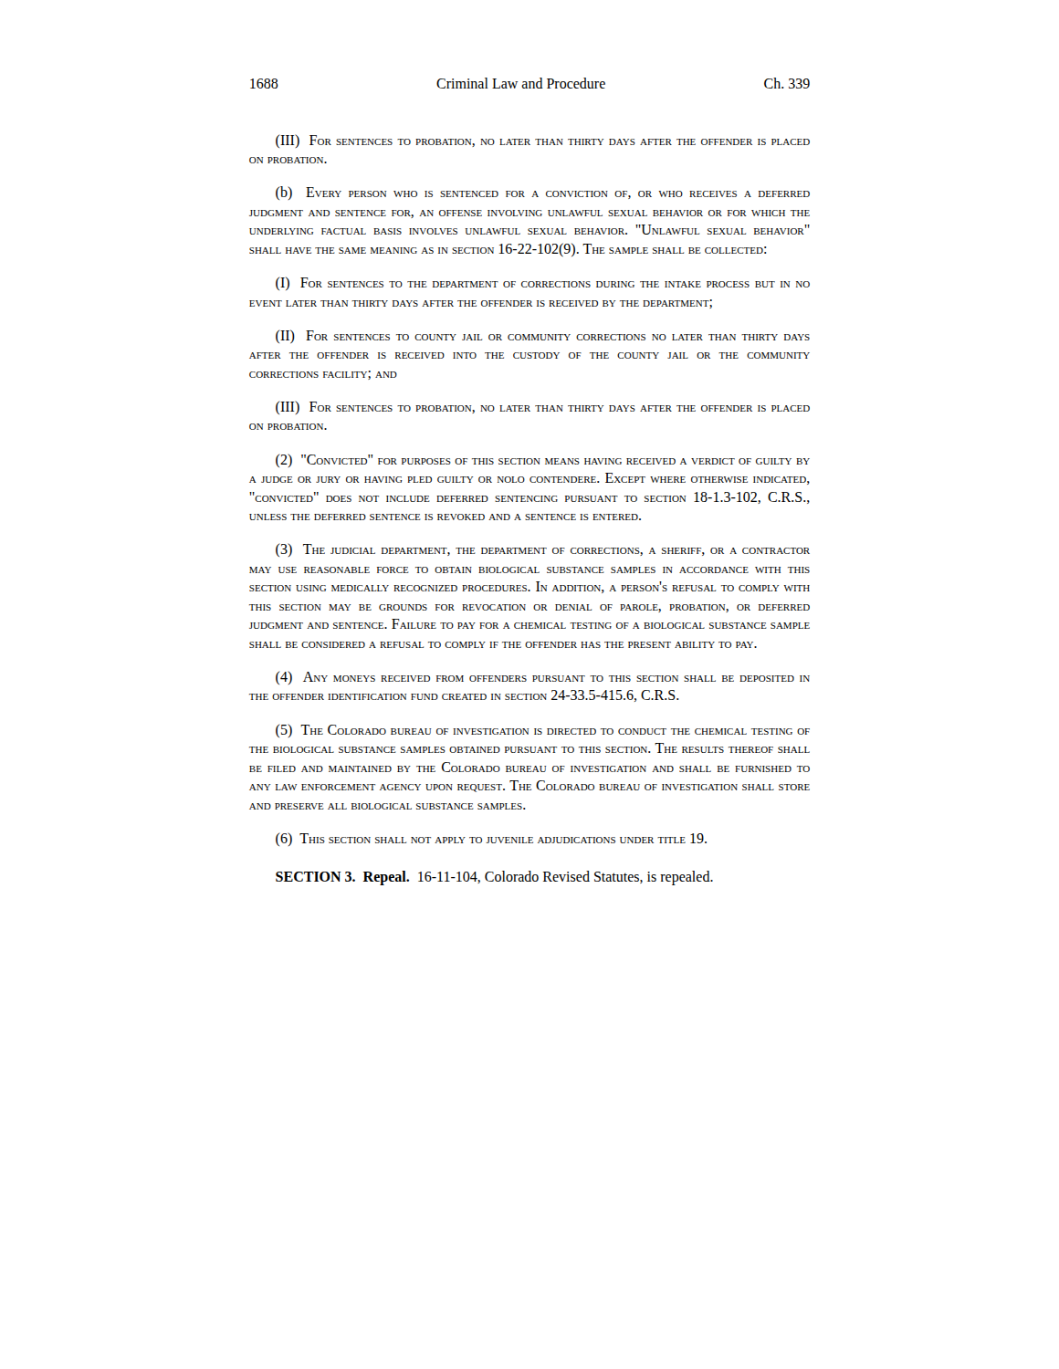1688 Criminal Law and Procedure Ch. 339
(III) For sentences to probation, no later than thirty days after the offender is placed on probation.
(b) Every person who is sentenced for a conviction of, or who receives a deferred judgment and sentence for, an offense involving unlawful sexual behavior or for which the underlying factual basis involves unlawful sexual behavior. "Unlawful sexual behavior" shall have the same meaning as in section 16-22-102(9). The sample shall be collected:
(I) For sentences to the department of corrections during the intake process but in no event later than thirty days after the offender is received by the department;
(II) For sentences to county jail or community corrections no later than thirty days after the offender is received into the custody of the county jail or the community corrections facility; and
(III) For sentences to probation, no later than thirty days after the offender is placed on probation.
(2) "Convicted" for purposes of this section means having received a verdict of guilty by a judge or jury or having pled guilty or nolo contendere. Except where otherwise indicated, "convicted" does not include deferred sentencing pursuant to section 18-1.3-102, C.R.S., unless the deferred sentence is revoked and a sentence is entered.
(3) The judicial department, the department of corrections, a sheriff, or a contractor may use reasonable force to obtain biological substance samples in accordance with this section using medically recognized procedures. In addition, a person's refusal to comply with this section may be grounds for revocation or denial of parole, probation, or deferred judgment and sentence. Failure to pay for a chemical testing of a biological substance sample shall be considered a refusal to comply if the offender has the present ability to pay.
(4) Any moneys received from offenders pursuant to this section shall be deposited in the offender identification fund created in section 24-33.5-415.6, C.R.S.
(5) The Colorado bureau of investigation is directed to conduct the chemical testing of the biological substance samples obtained pursuant to this section. The results thereof shall be filed and maintained by the Colorado bureau of investigation and shall be furnished to any law enforcement agency upon request. The Colorado bureau of investigation shall store and preserve all biological substance samples.
(6) This section shall not apply to juvenile adjudications under title 19.
SECTION 3. Repeal. 16-11-104, Colorado Revised Statutes, is repealed.